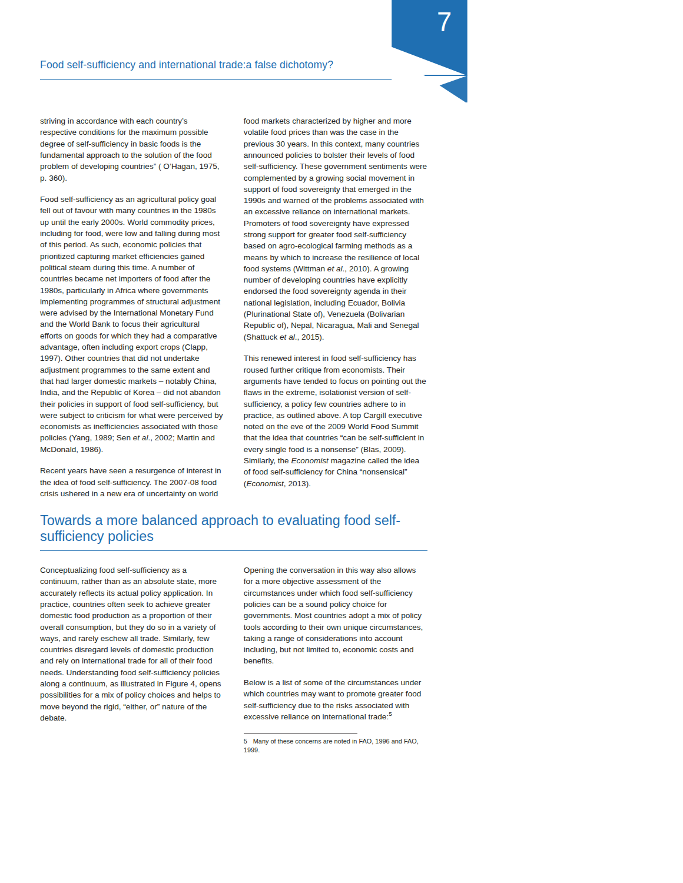7
Food self-sufficiency and international trade:a false dichotomy?
striving in accordance with each country’s respective conditions for the maximum possible degree of self-sufficiency in basic foods is the fundamental approach to the solution of the food problem of developing countries” ( O’Hagan, 1975, p. 360).
Food self-sufficiency as an agricultural policy goal fell out of favour with many countries in the 1980s up until the early 2000s. World commodity prices, including for food, were low and falling during most of this period. As such, economic policies that prioritized capturing market efficiencies gained political steam during this time. A number of countries became net importers of food after the 1980s, particularly in Africa where governments implementing programmes of structural adjustment were advised by the International Monetary Fund and the World Bank to focus their agricultural efforts on goods for which they had a comparative advantage, often including export crops (Clapp, 1997). Other countries that did not undertake adjustment programmes to the same extent and that had larger domestic markets – notably China, India, and the Republic of Korea – did not abandon their policies in support of food self-sufficiency, but were subject to criticism for what were perceived by economists as inefficiencies associated with those policies (Yang, 1989; Sen et al., 2002; Martin and McDonald, 1986).
Recent years have seen a resurgence of interest in the idea of food self-sufficiency. The 2007-08 food crisis ushered in a new era of uncertainty on world food markets characterized by higher and more volatile food prices than was the case in the previous 30 years. In this context, many countries announced policies to bolster their levels of food self-sufficiency. These government sentiments were complemented by a growing social movement in support of food sovereignty that emerged in the 1990s and warned of the problems associated with an excessive reliance on international markets. Promoters of food sovereignty have expressed strong support for greater food self-sufficiency based on agro-ecological farming methods as a means by which to increase the resilience of local food systems (Wittman et al., 2010). A growing number of developing countries have explicitly endorsed the food sovereignty agenda in their national legislation, including Ecuador, Bolivia (Plurinational State of), Venezuela (Bolivarian Republic of), Nepal, Nicaragua, Mali and Senegal (Shattuck et al., 2015).
This renewed interest in food self-sufficiency has roused further critique from economists. Their arguments have tended to focus on pointing out the flaws in the extreme, isolationist version of self-sufficiency, a policy few countries adhere to in practice, as outlined above. A top Cargill executive noted on the eve of the 2009 World Food Summit that the idea that countries “can be self-sufficient in every single food is a nonsense” (Blas, 2009). Similarly, the Economist magazine called the idea of food self-sufficiency for China “nonsensical” (Economist, 2013).
Towards a more balanced approach to evaluating food self-sufficiency policies
Conceptualizing food self-sufficiency as a continuum, rather than as an absolute state, more accurately reflects its actual policy application. In practice, countries often seek to achieve greater domestic food production as a proportion of their overall consumption, but they do so in a variety of ways, and rarely eschew all trade. Similarly, few countries disregard levels of domestic production and rely on international trade for all of their food needs. Understanding food self-sufficiency policies along a continuum, as illustrated in Figure 4, opens possibilities for a mix of policy choices and helps to move beyond the rigid, “either, or” nature of the debate.
Opening the conversation in this way also allows for a more objective assessment of the circumstances under which food self-sufficiency policies can be a sound policy choice for governments. Most countries adopt a mix of policy tools according to their own unique circumstances, taking a range of considerations into account including, but not limited to, economic costs and benefits.
Below is a list of some of the circumstances under which countries may want to promote greater food self-sufficiency due to the risks associated with excessive reliance on international trade:5
5 Many of these concerns are noted in FAO, 1996 and FAO, 1999.